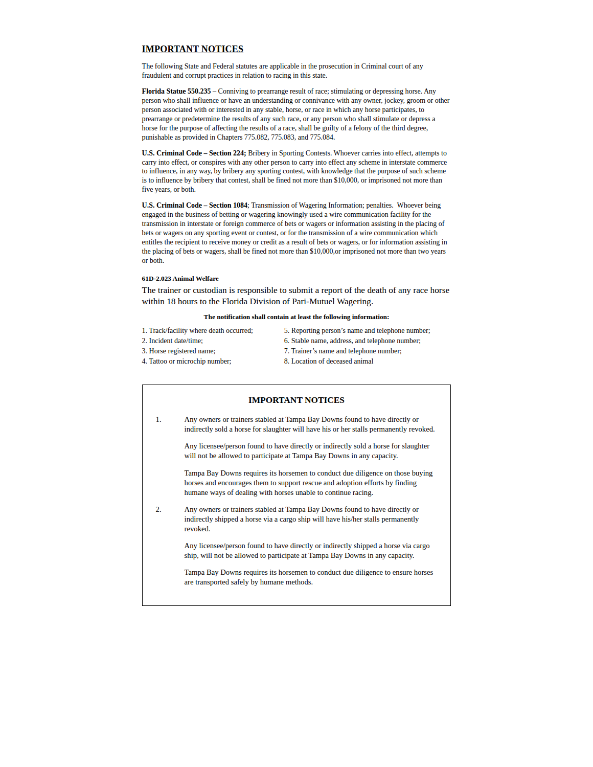IMPORTANT NOTICES
The following State and Federal statutes are applicable in the prosecution in Criminal court of any fraudulent and corrupt practices in relation to racing in this state.
Florida Statue 550.235 – Conniving to prearrange result of race; stimulating or depressing horse. Any person who shall influence or have an understanding or connivance with any owner, jockey, groom or other person associated with or interested in any stable, horse, or race in which any horse participates, to prearrange or predetermine the results of any such race, or any person who shall stimulate or depress a horse for the purpose of affecting the results of a race, shall be guilty of a felony of the third degree, punishable as provided in Chapters 775.082, 775.083, and 775.084.
U.S. Criminal Code – Section 224; Bribery in Sporting Contests. Whoever carries into effect, attempts to carry into effect, or conspires with any other person to carry into effect any scheme in interstate commerce to influence, in any way, by bribery any sporting contest, with knowledge that the purpose of such scheme is to influence by bribery that contest, shall be fined not more than $10,000, or imprisoned not more than five years, or both.
U.S. Criminal Code – Section 1084; Transmission of Wagering Information; penalties. Whoever being engaged in the business of betting or wagering knowingly used a wire communication facility for the transmission in interstate or foreign commerce of bets or wagers or information assisting in the placing of bets or wagers on any sporting event or contest, or for the transmission of a wire communication which entitles the recipient to receive money or credit as a result of bets or wagers, or for information assisting in the placing of bets or wagers, shall be fined not more than $10,000,or imprisoned not more than two years or both.
61D-2.023 Animal Welfare
The trainer or custodian is responsible to submit a report of the death of any race horse within 18 hours to the Florida Division of Pari-Mutuel Wagering.
The notification shall contain at least the following information:
| 1. Track/facility where death occurred; | 5. Reporting person’s name and telephone number; |
| 2. Incident date/time; | 6. Stable name, address, and telephone number; |
| 3. Horse registered name; | 7. Trainer’s name and telephone number; |
| 4. Tattoo or microchip number; | 8. Location of deceased animal |
IMPORTANT NOTICES
1. Any owners or trainers stabled at Tampa Bay Downs found to have directly or indirectly sold a horse for slaughter will have his or her stalls permanently revoked.
Any licensee/person found to have directly or indirectly sold a horse for slaughter will not be allowed to participate at Tampa Bay Downs in any capacity.
Tampa Bay Downs requires its horsemen to conduct due diligence on those buying horses and encourages them to support rescue and adoption efforts by finding humane ways of dealing with horses unable to continue racing.
2. Any owners or trainers stabled at Tampa Bay Downs found to have directly or indirectly shipped a horse via a cargo ship will have his/her stalls permanently revoked.
Any licensee/person found to have directly or indirectly shipped a horse via cargo ship, will not be allowed to participate at Tampa Bay Downs in any capacity.
Tampa Bay Downs requires its horsemen to conduct due diligence to ensure horses are transported safely by humane methods.